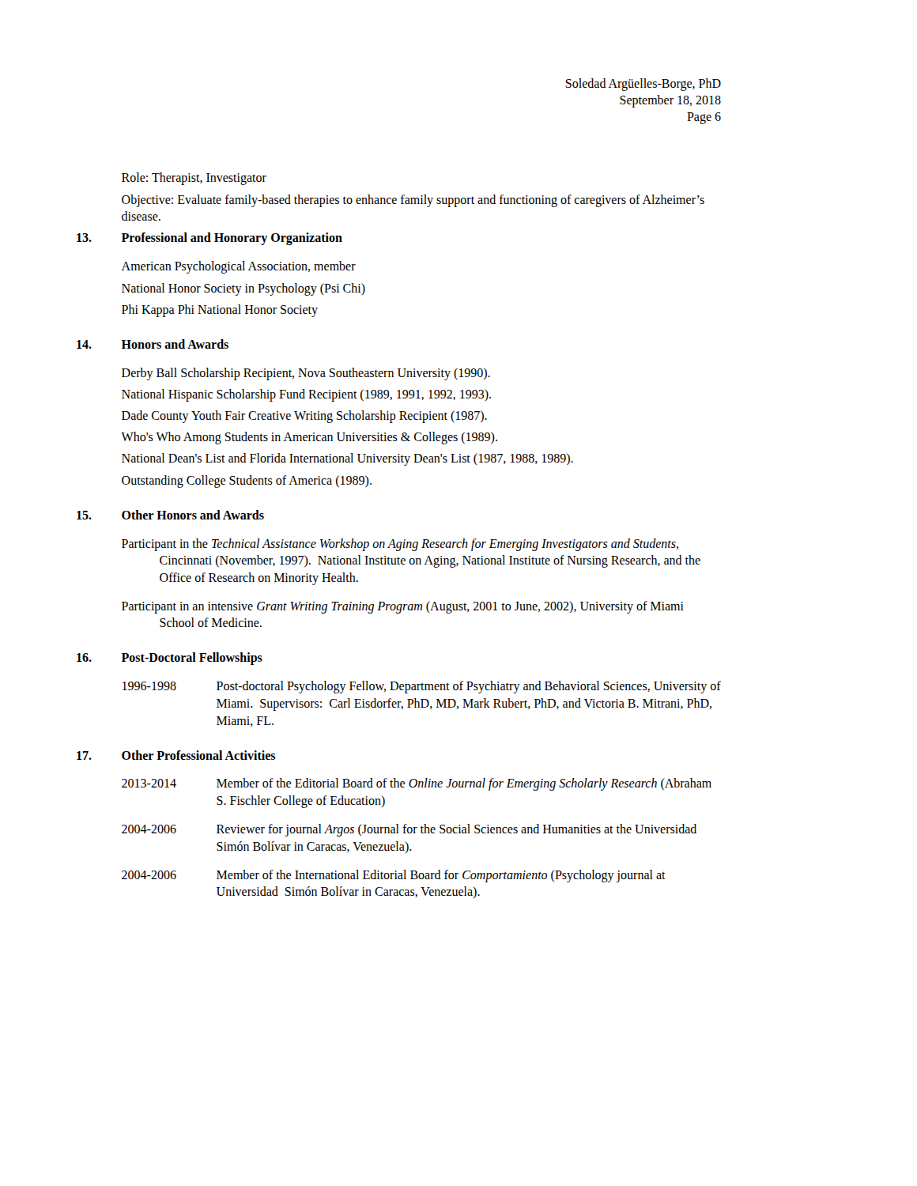Soledad Argüelles-Borge, PhD
September 18, 2018
Page 6
Role: Therapist, Investigator
Objective: Evaluate family-based therapies to enhance family support and functioning of caregivers of Alzheimer’s disease.
13.
Professional and Honorary Organization
American Psychological Association, member
National Honor Society in Psychology (Psi Chi)
Phi Kappa Phi National Honor Society
14.
Honors and Awards
Derby Ball Scholarship Recipient, Nova Southeastern University (1990).
National Hispanic Scholarship Fund Recipient (1989, 1991, 1992, 1993).
Dade County Youth Fair Creative Writing Scholarship Recipient (1987).
Who's Who Among Students in American Universities & Colleges (1989).
National Dean's List and Florida International University Dean's List (1987, 1988, 1989).
Outstanding College Students of America (1989).
15.
Other Honors and Awards
Participant in the Technical Assistance Workshop on Aging Research for Emerging Investigators and Students, Cincinnati (November, 1997). National Institute on Aging, National Institute of Nursing Research, and the Office of Research on Minority Health.
Participant in an intensive Grant Writing Training Program (August, 2001 to June, 2002), University of Miami School of Medicine.
16.
Post-Doctoral Fellowships
1996-1998
Post-doctoral Psychology Fellow, Department of Psychiatry and Behavioral Sciences, University of Miami. Supervisors: Carl Eisdorfer, PhD, MD, Mark Rubert, PhD, and Victoria B. Mitrani, PhD, Miami, FL.
17.
Other Professional Activities
2013-2014
Member of the Editorial Board of the Online Journal for Emerging Scholarly Research (Abraham S. Fischler College of Education)
2004-2006
Reviewer for journal Argos (Journal for the Social Sciences and Humanities at the Universidad Simón Bolívar in Caracas, Venezuela).
2004-2006
Member of the International Editorial Board for Comportamiento (Psychology journal at Universidad Simón Bolívar in Caracas, Venezuela).